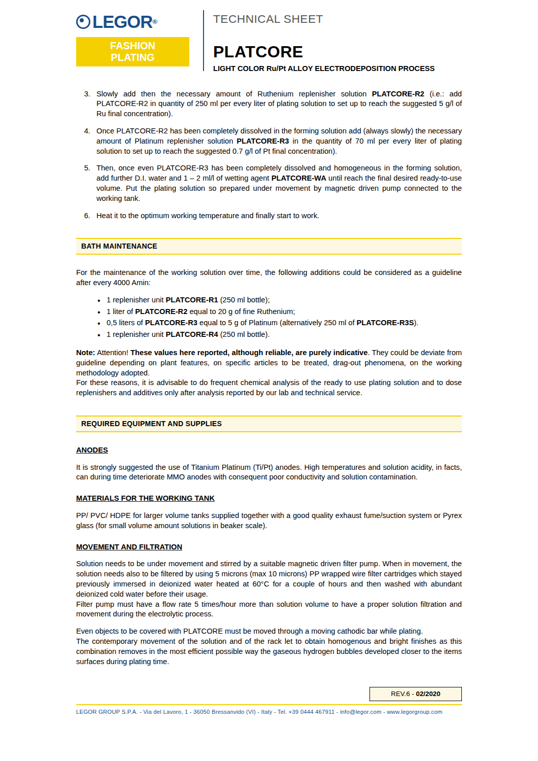LEGOR®
FASHION
PLATING
TECHNICAL SHEET
PLATCORE
LIGHT COLOR Ru/Pt ALLOY ELECTRODEPOSITION PROCESS
Slowly add then the necessary amount of Ruthenium replenisher solution PLATCORE-R2 (i.e.: add PLATCORE-R2 in quantity of 250 ml per every liter of plating solution to set up to reach the suggested 5 g/l of Ru final concentration).
Once PLATCORE-R2 has been completely dissolved in the forming solution add (always slowly) the necessary amount of Platinum replenisher solution PLATCORE-R3 in the quantity of 70 ml per every liter of plating solution to set up to reach the suggested 0.7 g/l of Pt final concentration).
Then, once even PLATCORE-R3 has been completely dissolved and homogeneous in the forming solution, add further D.I. water and 1 – 2 ml/l of wetting agent PLATCORE-WA until reach the final desired ready-to-use volume. Put the plating solution so prepared under movement by magnetic driven pump connected to the working tank.
Heat it to the optimum working temperature and finally start to work.
BATH MAINTENANCE
For the maintenance of the working solution over time, the following additions could be considered as a guideline after every 4000 Amin:
1 replenisher unit PLATCORE-R1 (250 ml bottle);
1 liter of PLATCORE-R2 equal to 20 g of fine Ruthenium;
0,5 liters of PLATCORE-R3 equal to 5 g of Platinum (alternatively 250 ml of PLATCORE-R3S).
1 replenisher unit PLATCORE-R4 (250 ml bottle).
Note: Attention! These values here reported, although reliable, are purely indicative. They could be deviate from guideline depending on plant features, on specific articles to be treated, drag-out phenomena, on the working methodology adopted.
For these reasons, it is advisable to do frequent chemical analysis of the ready to use plating solution and to dose replenishers and additives only after analysis reported by our lab and technical service.
REQUIRED EQUIPMENT AND SUPPLIES
ANODES
It is strongly suggested the use of Titanium Platinum (Ti/Pt) anodes. High temperatures and solution acidity, in facts, can during time deteriorate MMO anodes with consequent poor conductivity and solution contamination.
MATERIALS FOR THE WORKING TANK
PP/ PVC/ HDPE for larger volume tanks supplied together with a good quality exhaust fume/suction system or Pyrex glass (for small volume amount solutions in beaker scale).
MOVEMENT AND FILTRATION
Solution needs to be under movement and stirred by a suitable magnetic driven filter pump. When in movement, the solution needs also to be filtered by using 5 microns (max 10 microns) PP wrapped wire filter cartridges which stayed previously immersed in deionized water heated at 60°C for a couple of hours and then washed with abundant deionized cold water before their usage.
Filter pump must have a flow rate 5 times/hour more than solution volume to have a proper solution filtration and movement during the electrolytic process.
Even objects to be covered with PLATCORE must be moved through a moving cathodic bar while plating.
The contemporary movement of the solution and of the rack let to obtain homogenous and bright finishes as this combination removes in the most efficient possible way the gaseous hydrogen bubbles developed closer to the items surfaces during plating time.
REV.6 - 02/2020
LEGOR GROUP S.P.A. - Via del Lavoro, 1 - 36050 Bressanvido (VI) - Italy - Tel. +39 0444 467911 - info@legor.com - www.legorgroup.com